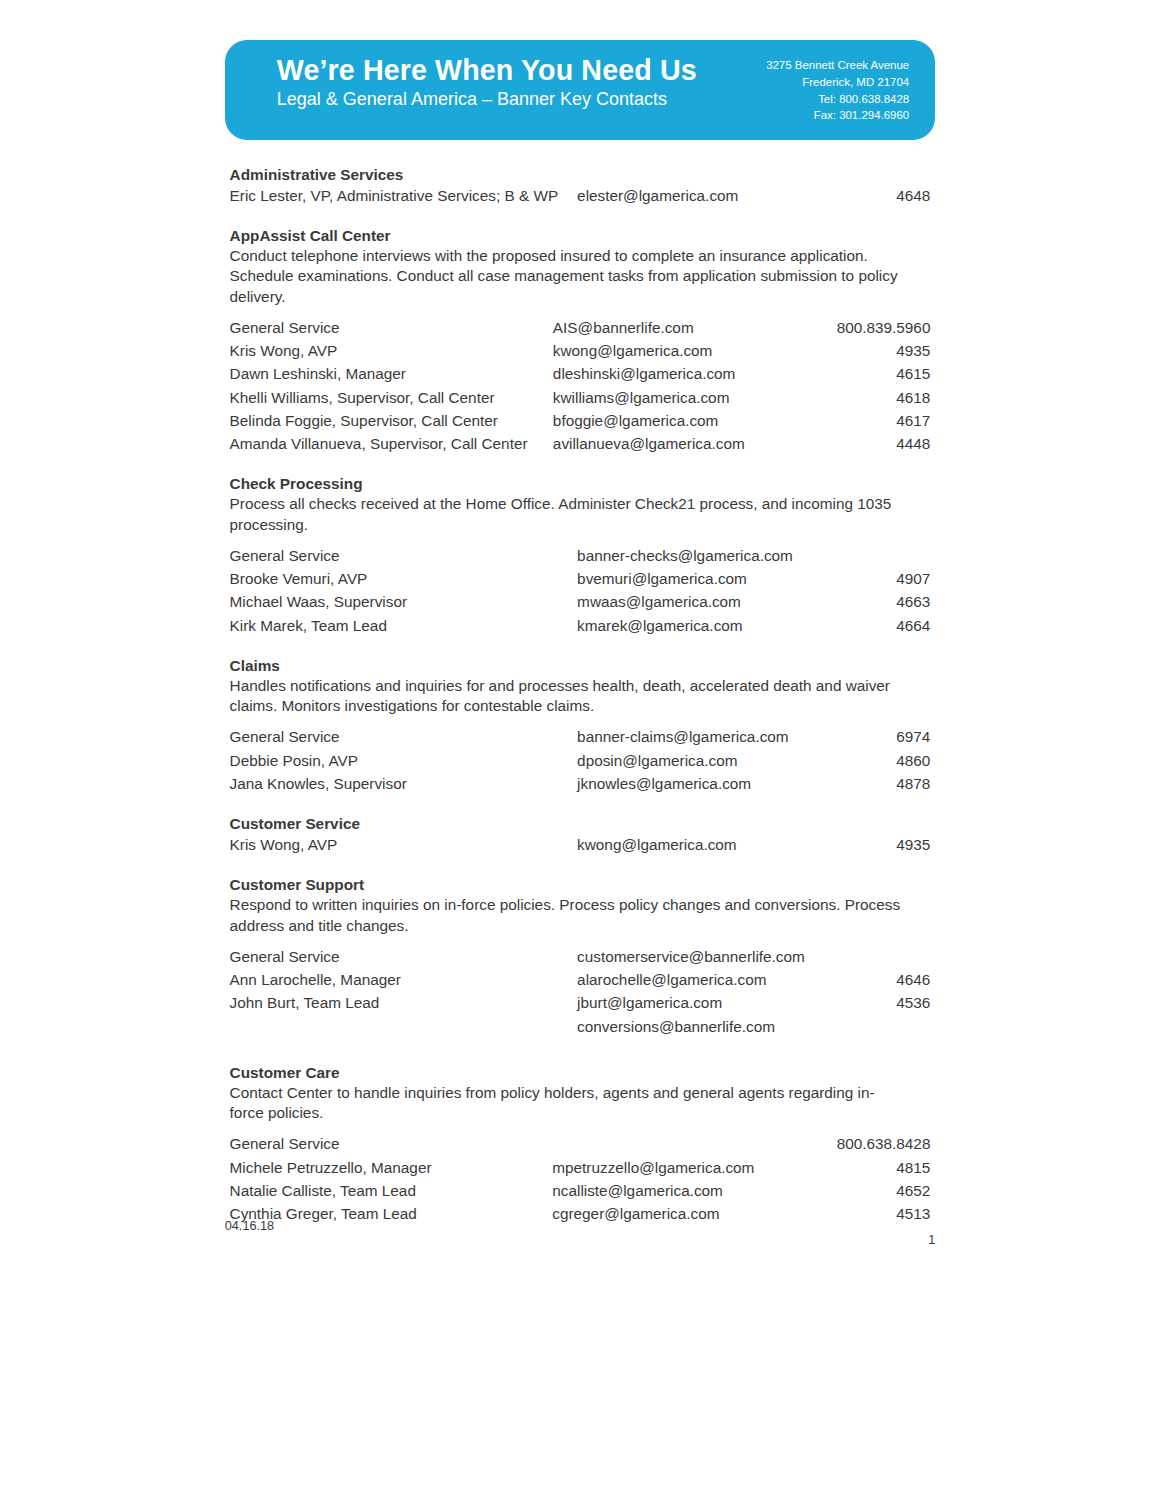We’re Here When You Need Us
Legal & General America – Banner Key Contacts
3275 Bennett Creek Avenue
Frederick, MD 21704
Tel: 800.638.8428
Fax: 301.294.6960
Administrative Services
| Eric Lester, VP, Administrative Services; B & WP | elester@lgamerica.com | 4648 |
AppAssist Call Center
Conduct telephone interviews with the proposed insured to complete an insurance application. Schedule examinations. Conduct all case management tasks from application submission to policy delivery.
| General Service | AIS@bannerlife.com | 800.839.5960 |
| Kris Wong, AVP | kwong@lgamerica.com | 4935 |
| Dawn Leshinski, Manager | dleshinski@lgamerica.com | 4615 |
| Khelli Williams, Supervisor, Call Center | kwilliams@lgamerica.com | 4618 |
| Belinda Foggie, Supervisor, Call Center | bfoggie@lgamerica.com | 4617 |
| Amanda Villanueva, Supervisor, Call Center | avillanueva@lgamerica.com | 4448 |
Check Processing
Process all checks received at the Home Office. Administer Check21 process, and incoming 1035 processing.
| General Service | banner-checks@lgamerica.com | |
| Brooke Vemuri, AVP | bvemuri@lgamerica.com | 4907 |
| Michael Waas, Supervisor | mwaas@lgamerica.com | 4663 |
| Kirk Marek, Team Lead | kmarek@lgamerica.com | 4664 |
Claims
Handles notifications and inquiries for and processes health, death, accelerated death and waiver claims. Monitors investigations for contestable claims.
| General Service | banner-claims@lgamerica.com | 6974 |
| Debbie Posin, AVP | dposin@lgamerica.com | 4860 |
| Jana Knowles, Supervisor | jknowles@lgamerica.com | 4878 |
Customer Service
| Kris Wong, AVP | kwong@lgamerica.com | 4935 |
Customer Support
Respond to written inquiries on in-force policies. Process policy changes and conversions. Process address and title changes.
| General Service | customerservice@bannerlife.com | |
| Ann Larochelle, Manager | alarochelle@lgamerica.com | 4646 |
| John Burt, Team Lead | jburt@lgamerica.com | 4536 |
| | conversions@bannerlife.com | |
Customer Care
Contact Center to handle inquiries from policy holders, agents and general agents regarding in-force policies.
| General Service | | 800.638.8428 |
| Michele Petruzzello, Manager | mpetruzzello@lgamerica.com | 4815 |
| Natalie Calliste, Team Lead | ncalliste@lgamerica.com | 4652 |
| Cynthia Greger, Team Lead | cgreger@lgamerica.com | 4513 |
04.16.18 1